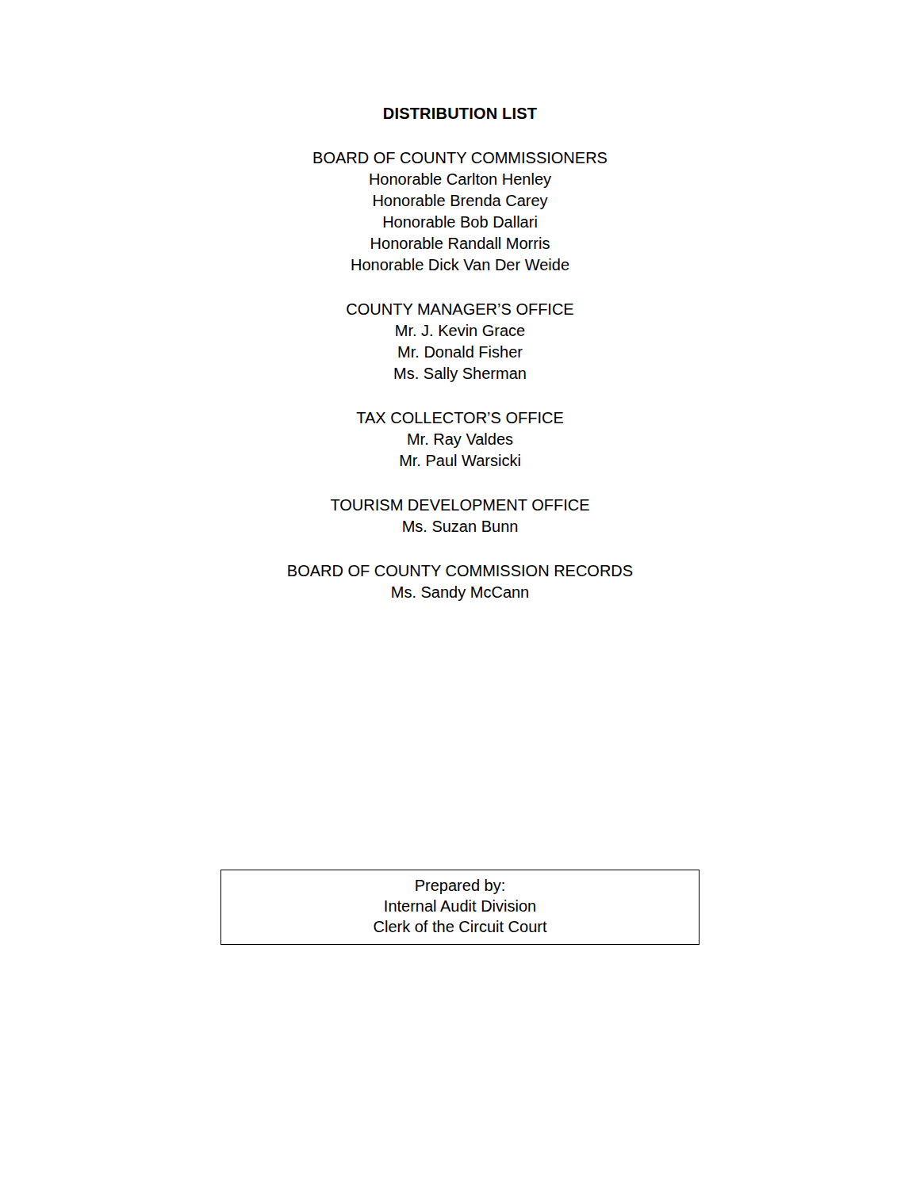DISTRIBUTION LIST
BOARD OF COUNTY COMMISSIONERS
Honorable Carlton Henley
Honorable Brenda Carey
Honorable Bob Dallari
Honorable Randall Morris
Honorable Dick Van Der Weide
COUNTY MANAGER’S OFFICE
Mr. J. Kevin Grace
Mr. Donald Fisher
Ms. Sally Sherman
TAX COLLECTOR’S OFFICE
Mr. Ray Valdes
Mr. Paul Warsicki
TOURISM DEVELOPMENT OFFICE
Ms. Suzan Bunn
BOARD OF COUNTY COMMISSION RECORDS
Ms. Sandy McCann
Prepared by:
Internal Audit Division
Clerk of the Circuit Court